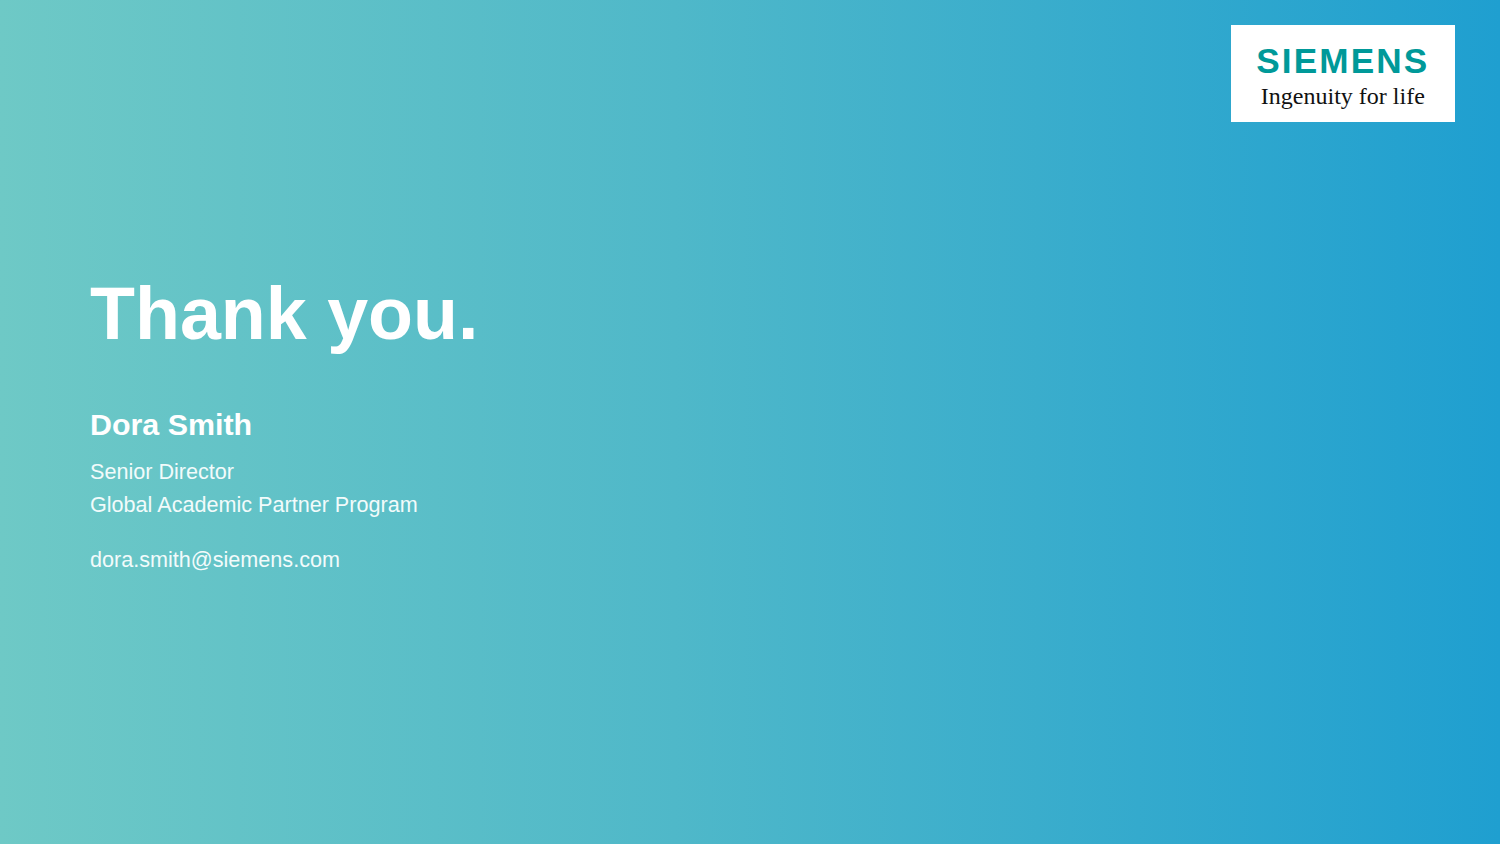SIEMENS
Ingenuity for life
Thank you.
Dora Smith
Senior Director
Global Academic Partner Program
dora.smith@siemens.com